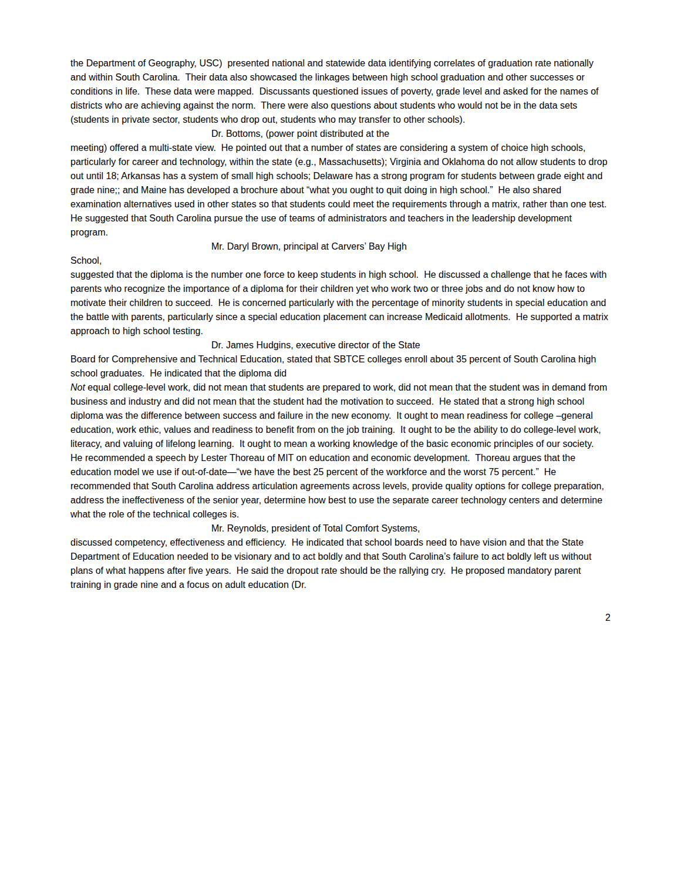the Department of Geography, USC) presented national and statewide data identifying correlates of graduation rate nationally and within South Carolina. Their data also showcased the linkages between high school graduation and other successes or conditions in life. These data were mapped. Discussants questioned issues of poverty, grade level and asked for the names of districts who are achieving against the norm. There were also questions about students who would not be in the data sets (students in private sector, students who drop out, students who may transfer to other schools).
Dr. Bottoms, (power point distributed at the
meeting) offered a multi-state view. He pointed out that a number of states are considering a system of choice high schools, particularly for career and technology, within the state (e.g., Massachusetts); Virginia and Oklahoma do not allow students to drop out until 18; Arkansas has a system of small high schools; Delaware has a strong program for students between grade eight and grade nine;; and Maine has developed a brochure about “what you ought to quit doing in high school.” He also shared examination alternatives used in other states so that students could meet the requirements through a matrix, rather than one test. He suggested that South Carolina pursue the use of teams of administrators and teachers in the leadership development program.
Mr. Daryl Brown, principal at Carvers’ Bay High
School,
suggested that the diploma is the number one force to keep students in high school. He discussed a challenge that he faces with parents who recognize the importance of a diploma for their children yet who work two or three jobs and do not know how to motivate their children to succeed. He is concerned particularly with the percentage of minority students in special education and the battle with parents, particularly since a special education placement can increase Medicaid allotments. He supported a matrix approach to high school testing.
Dr. James Hudgins, executive director of the State
Board for Comprehensive and Technical Education, stated that SBTCE colleges enroll about 35 percent of South Carolina high school graduates. He indicated that the diploma did
Not equal college-level work, did not mean that students are prepared to work, did not mean that the student was in demand from business and industry and did not mean that the student had the motivation to succeed. He stated that a strong high school diploma was the difference between success and failure in the new economy. It ought to mean readiness for college –general education, work ethic, values and readiness to benefit from on the job training. It ought to be the ability to do college-level work, literacy, and valuing of lifelong learning. It ought to mean a working knowledge of the basic economic principles of our society. He recommended a speech by Lester Thoreau of MIT on education and economic development. Thoreau argues that the education model we use if out-of-date—“we have the best 25 percent of the workforce and the worst 75 percent.” He recommended that South Carolina address articulation agreements across levels, provide quality options for college preparation, address the ineffectiveness of the senior year, determine how best to use the separate career technology centers and determine what the role of the technical colleges is.
Mr. Reynolds, president of Total Comfort Systems,
discussed competency, effectiveness and efficiency. He indicated that school boards need to have vision and that the State Department of Education needed to be visionary and to act boldly and that South Carolina’s failure to act boldly left us without plans of what happens after five years. He said the dropout rate should be the rallying cry. He proposed mandatory parent training in grade nine and a focus on adult education (Dr.
2